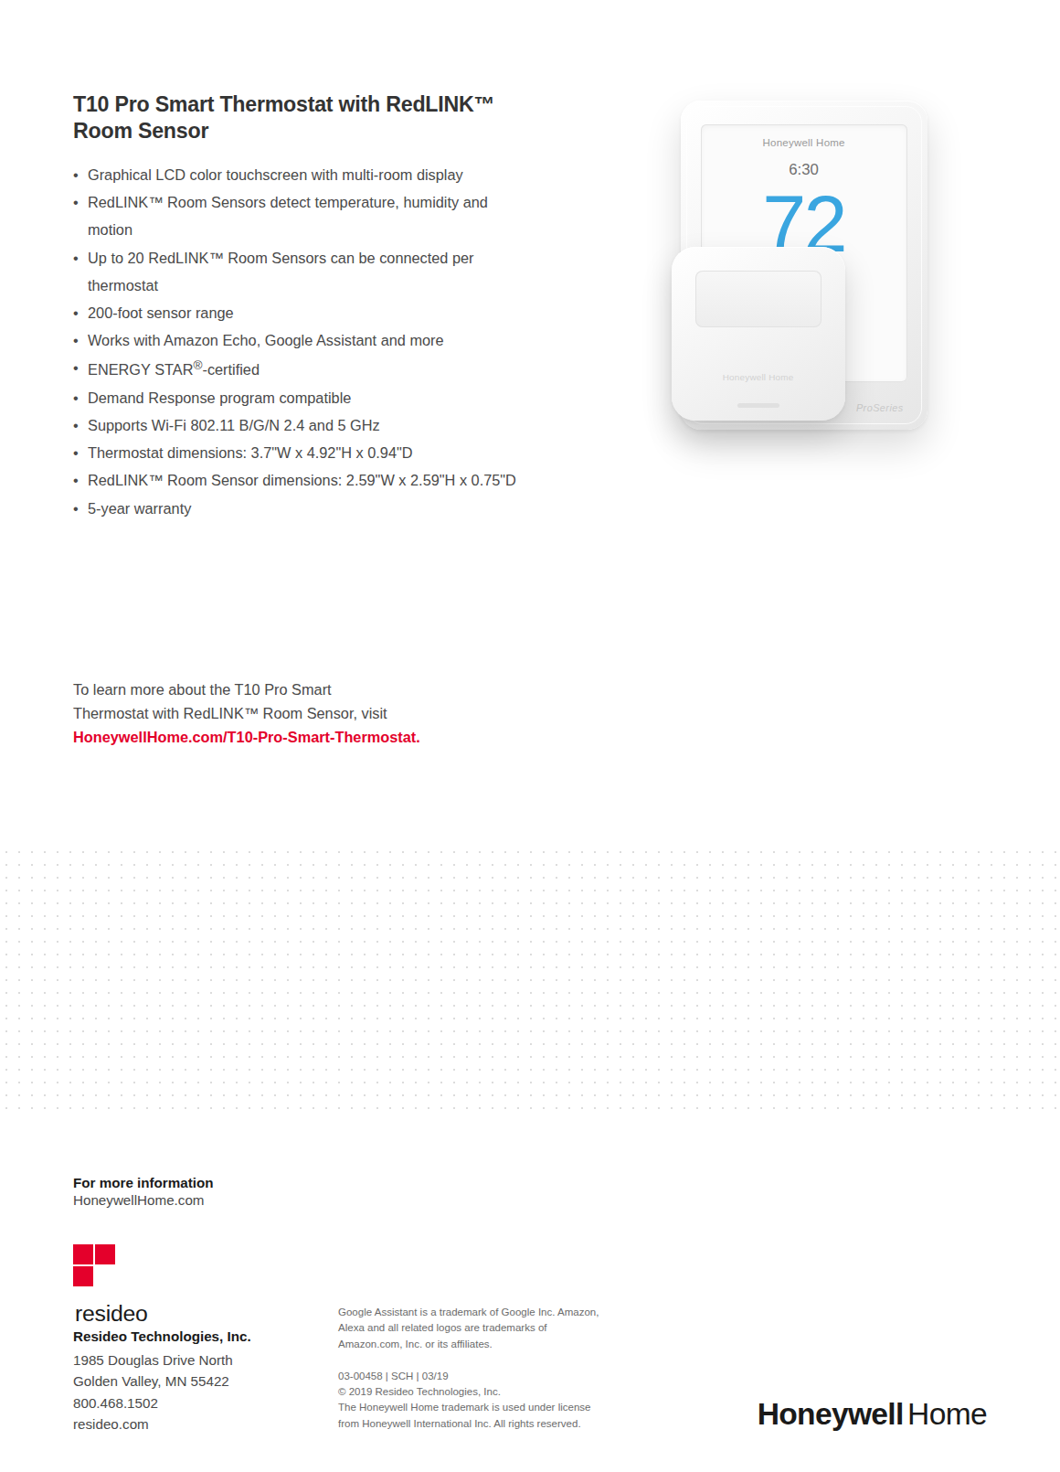T10 Pro Smart Thermostat with RedLINK™ Room Sensor
Graphical LCD color touchscreen with multi-room display
RedLINK™ Room Sensors detect temperature, humidity and motion
Up to 20 RedLINK™ Room Sensors can be connected per thermostat
200-foot sensor range
Works with Amazon Echo, Google Assistant and more
ENERGY STAR®-certified
Demand Response program compatible
Supports Wi-Fi 802.11 B/G/N 2.4 and 5 GHz
Thermostat dimensions: 3.7"W x 4.92"H x 0.94"D
RedLINK™ Room Sensor dimensions: 2.59"W x 2.59"H x 0.75"D
5-year warranty
To learn more about the T10 Pro Smart
Thermostat with RedLINK™ Room Sensor, visit
HoneywellHome.com/T10-Pro-Smart-Thermostat.
Honeywell Home
6:30
72
☀88
ProSeries
Honeywell Home
For more information HoneywellHome.com
resideo
Resideo Technologies, Inc. 1985 Douglas Drive North
Golden Valley, MN 55422
800.468.1502
resideo.com
Google Assistant is a trademark of Google Inc. Amazon, Alexa and all related logos are trademarks of Amazon.com, Inc. or its affiliates.
03-00458 | SCH | 03/19
© 2019 Resideo Technologies, Inc.
The Honeywell Home trademark is used under license from Honeywell International Inc. All rights reserved.
Honeywell Home